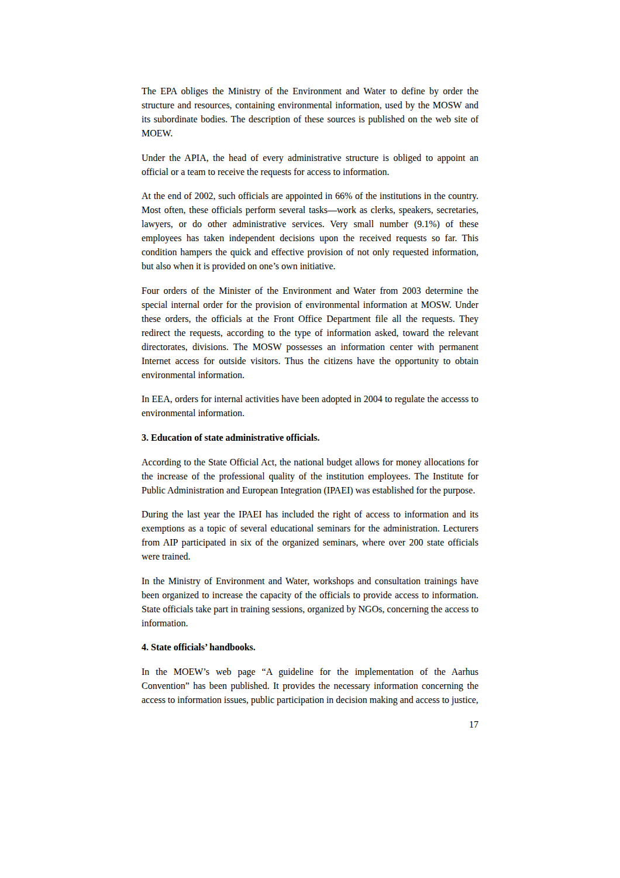The EPA obliges the Ministry of the Environment and Water to define by order the structure and resources, containing environmental information, used by the MOSW and its subordinate bodies. The description of these sources is published on the web site of MOEW.
Under the APIA, the head of every administrative structure is obliged to appoint an official or a team to receive the requests for access to information.
At the end of 2002, such officials are appointed in 66% of the institutions in the country. Most often, these officials perform several tasks—work as clerks, speakers, secretaries, lawyers, or do other administrative services. Very small number (9.1%) of these employees has taken independent decisions upon the received requests so far. This condition hampers the quick and effective provision of not only requested information, but also when it is provided on one’s own initiative.
Four orders of the Minister of the Environment and Water from 2003 determine the special internal order for the provision of environmental information at MOSW. Under these orders, the officials at the Front Office Department file all the requests. They redirect the requests, according to the type of information asked, toward the relevant directorates, divisions. The MOSW possesses an information center with permanent Internet access for outside visitors. Thus the citizens have the opportunity to obtain environmental information.
In EEA, orders for internal activities have been adopted in 2004 to regulate the accesss to environmental information.
3. Education of state administrative officials.
According to the State Official Act, the national budget allows for money allocations for the increase of the professional quality of the institution employees. The Institute for Public Administration and European Integration (IPAEI) was established for the purpose.
During the last year the IPAEI has included the right of access to information and its exemptions as a topic of several educational seminars for the administration. Lecturers from AIP participated in six of the organized seminars, where over 200 state officials were trained.
In the Ministry of Environment and Water, workshops and consultation trainings have been organized to increase the capacity of the officials to provide access to information. State officials take part in training sessions, organized by NGOs, concerning the access to information.
4. State officials’ handbooks.
In the MOEW’s web page “A guideline for the implementation of the Aarhus Convention” has been published. It provides the necessary information concerning the access to information issues, public participation in decision making and access to justice,
17